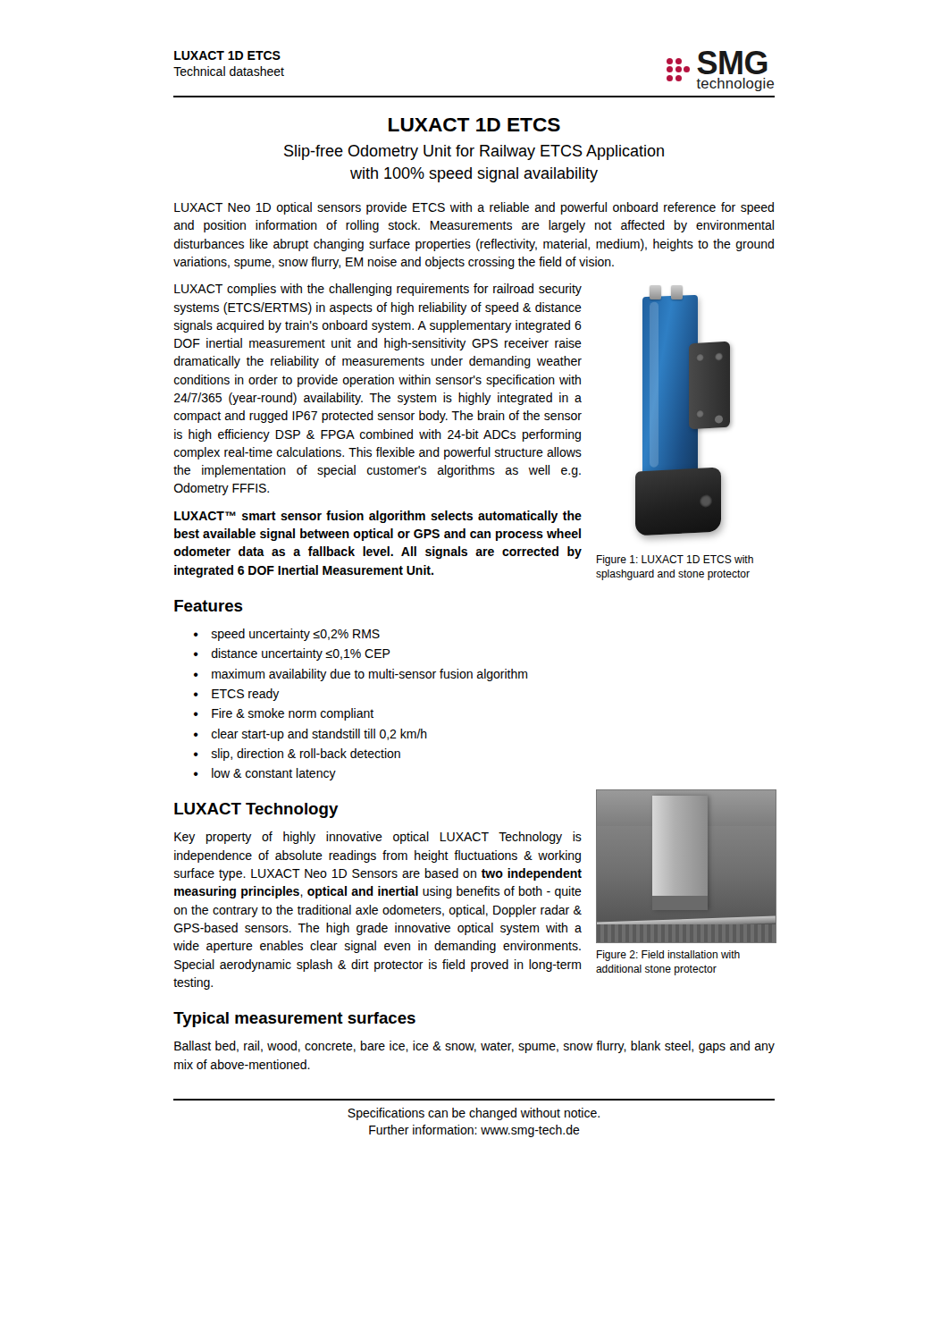LUXACT 1D ETCS
Technical datasheet
SMG technologie
LUXACT 1D ETCS
Slip-free Odometry Unit for Railway ETCS Application
with 100% speed signal availability
LUXACT Neo 1D optical sensors provide ETCS with a reliable and powerful onboard reference for speed and position information of rolling stock. Measurements are largely not affected by environmental disturbances like abrupt changing surface properties (reflectivity, material, medium), heights to the ground variations, spume, snow flurry, EM noise and objects crossing the field of vision.
Figure 1: LUXACT 1D ETCS with splashguard and stone protector
LUXACT complies with the challenging requirements for railroad security systems (ETCS/ERTMS) in aspects of high reliability of speed & distance signals acquired by train's onboard system. A supplementary integrated 6 DOF inertial measurement unit and high-sensitivity GPS receiver raise dramatically the reliability of measurements under demanding weather conditions in order to provide operation within sensor's specification with 24/7/365 (year-round) availability. The system is highly integrated in a compact and rugged IP67 protected sensor body. The brain of the sensor is high efficiency DSP & FPGA combined with 24-bit ADCs performing complex real-time calculations. This flexible and powerful structure allows the implementation of special customer's algorithms as well e.g. Odometry FFFIS.
LUXACT™ smart sensor fusion algorithm selects automatically the best available signal between optical or GPS and can process wheel odometer data as a fallback level. All signals are corrected by integrated 6 DOF Inertial Measurement Unit.
Features
speed uncertainty ≤0,2% RMS
distance uncertainty ≤0,1% CEP
maximum availability due to multi-sensor fusion algorithm
ETCS ready
Fire & smoke norm compliant
clear start-up and standstill till 0,2 km/h
slip, direction & roll-back detection
low & constant latency
Figure 2: Field installation with additional stone protector
LUXACT Technology
Key property of highly innovative optical LUXACT Technology is independence of absolute readings from height fluctuations & working surface type. LUXACT Neo 1D Sensors are based on two independent measuring principles, optical and inertial using benefits of both - quite on the contrary to the traditional axle odometers, optical, Doppler radar & GPS-based sensors. The high grade innovative optical system with a wide aperture enables clear signal even in demanding environments. Special aerodynamic splash & dirt protector is field proved in long-term testing.
Typical measurement surfaces
Ballast bed, rail, wood, concrete, bare ice, ice & snow, water, spume, snow flurry, blank steel, gaps and any mix of above-mentioned.
Specifications can be changed without notice.
Further information: www.smg-tech.de